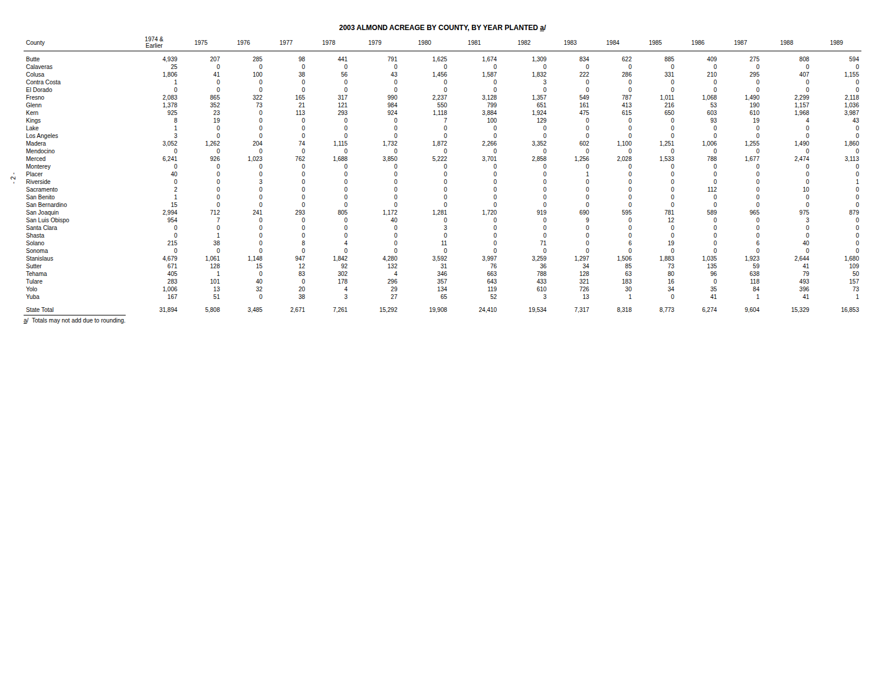- 2 -
2003 ALMOND ACREAGE BY COUNTY, BY YEAR PLANTED a /
| County | 1974 & Earlier | 1975 | 1976 | 1977 | 1978 | 1979 | 1980 | 1981 | 1982 | 1983 | 1984 | 1985 | 1986 | 1987 | 1988 | 1989 |
| --- | --- | --- | --- | --- | --- | --- | --- | --- | --- | --- | --- | --- | --- | --- | --- | --- |
| Butte | 4,939 | 207 | 285 | 98 | 441 | 791 | 1,625 | 1,674 | 1,309 | 834 | 622 | 885 | 409 | 275 | 808 | 594 |
| Calaveras | 25 | 0 | 0 | 0 | 0 | 0 | 0 | 0 | 0 | 0 | 0 | 0 | 0 | 0 | 0 | 0 |
| Colusa | 1,806 | 41 | 100 | 38 | 56 | 43 | 1,456 | 1,587 | 1,832 | 222 | 286 | 331 | 210 | 295 | 407 | 1,155 |
| Contra Costa | 1 | 0 | 0 | 0 | 0 | 0 | 0 | 0 | 3 | 0 | 0 | 0 | 0 | 0 | 0 | 0 |
| El Dorado | 0 | 0 | 0 | 0 | 0 | 0 | 0 | 0 | 0 | 0 | 0 | 0 | 0 | 0 | 0 | 0 |
| Fresno | 2,083 | 865 | 322 | 165 | 317 | 990 | 2,237 | 3,128 | 1,357 | 549 | 787 | 1,011 | 1,068 | 1,490 | 2,299 | 2,118 |
| Glenn | 1,378 | 352 | 73 | 21 | 121 | 984 | 550 | 799 | 651 | 161 | 413 | 216 | 53 | 190 | 1,157 | 1,036 |
| Kern | 925 | 23 | 0 | 113 | 293 | 924 | 1,118 | 3,884 | 1,924 | 475 | 615 | 650 | 603 | 610 | 1,968 | 3,987 |
| Kings | 8 | 19 | 0 | 0 | 0 | 0 | 7 | 100 | 129 | 0 | 0 | 0 | 93 | 19 | 4 | 43 |
| Lake | 1 | 0 | 0 | 0 | 0 | 0 | 0 | 0 | 0 | 0 | 0 | 0 | 0 | 0 | 0 | 0 |
| Los Angeles | 3 | 0 | 0 | 0 | 0 | 0 | 0 | 0 | 0 | 0 | 0 | 0 | 0 | 0 | 0 | 0 |
| Madera | 3,052 | 1,262 | 204 | 74 | 1,115 | 1,732 | 1,872 | 2,266 | 3,352 | 602 | 1,100 | 1,251 | 1,006 | 1,255 | 1,490 | 1,860 |
| Mendocino | 0 | 0 | 0 | 0 | 0 | 0 | 0 | 0 | 0 | 0 | 0 | 0 | 0 | 0 | 0 | 0 |
| Merced | 6,241 | 926 | 1,023 | 762 | 1,688 | 3,850 | 5,222 | 3,701 | 2,858 | 1,256 | 2,028 | 1,533 | 788 | 1,677 | 2,474 | 3,113 |
| Monterey | 0 | 0 | 0 | 0 | 0 | 0 | 0 | 0 | 0 | 0 | 0 | 0 | 0 | 0 | 0 | 0 |
| Placer | 40 | 0 | 0 | 0 | 0 | 0 | 0 | 0 | 0 | 1 | 0 | 0 | 0 | 0 | 0 | 0 |
| Riverside | 0 | 0 | 3 | 0 | 0 | 0 | 0 | 0 | 0 | 0 | 0 | 0 | 0 | 0 | 0 | 1 |
| Sacramento | 2 | 0 | 0 | 0 | 0 | 0 | 0 | 0 | 0 | 0 | 0 | 0 | 112 | 0 | 10 | 0 |
| San Benito | 1 | 0 | 0 | 0 | 0 | 0 | 0 | 0 | 0 | 0 | 0 | 0 | 0 | 0 | 0 | 0 |
| San Bernardino | 15 | 0 | 0 | 0 | 0 | 0 | 0 | 0 | 0 | 0 | 0 | 0 | 0 | 0 | 0 | 0 |
| San Joaquin | 2,994 | 712 | 241 | 293 | 805 | 1,172 | 1,281 | 1,720 | 919 | 690 | 595 | 781 | 589 | 965 | 975 | 879 |
| San Luis Obispo | 954 | 7 | 0 | 0 | 0 | 40 | 0 | 0 | 0 | 9 | 0 | 12 | 0 | 0 | 3 | 0 |
| Santa Clara | 0 | 0 | 0 | 0 | 0 | 0 | 3 | 0 | 0 | 0 | 0 | 0 | 0 | 0 | 0 | 0 |
| Shasta | 0 | 1 | 0 | 0 | 0 | 0 | 0 | 0 | 0 | 0 | 0 | 0 | 0 | 0 | 0 | 0 |
| Solano | 215 | 38 | 0 | 8 | 4 | 0 | 11 | 0 | 71 | 0 | 6 | 19 | 0 | 6 | 40 | 0 |
| Sonoma | 0 | 0 | 0 | 0 | 0 | 0 | 0 | 0 | 0 | 0 | 0 | 0 | 0 | 0 | 0 | 0 |
| Stanislaus | 4,679 | 1,061 | 1,148 | 947 | 1,842 | 4,280 | 3,592 | 3,997 | 3,259 | 1,297 | 1,506 | 1,883 | 1,035 | 1,923 | 2,644 | 1,680 |
| Sutter | 671 | 128 | 15 | 12 | 92 | 132 | 31 | 76 | 36 | 34 | 85 | 73 | 135 | 59 | 41 | 109 |
| Tehama | 405 | 1 | 0 | 83 | 302 | 4 | 346 | 663 | 788 | 128 | 63 | 80 | 96 | 638 | 79 | 50 |
| Tulare | 283 | 101 | 40 | 0 | 178 | 296 | 357 | 643 | 433 | 321 | 183 | 16 | 0 | 118 | 493 | 157 |
| Yolo | 1,006 | 13 | 32 | 20 | 4 | 29 | 134 | 119 | 610 | 726 | 30 | 34 | 35 | 84 | 396 | 73 |
| Yuba | 167 | 51 | 0 | 38 | 3 | 27 | 65 | 52 | 3 | 13 | 1 | 0 | 41 | 1 | 41 | 1 |
| State Total | 31,894 | 5,808 | 3,485 | 2,671 | 7,261 | 15,292 | 19,908 | 24,410 | 19,534 | 7,317 | 8,318 | 8,773 | 6,274 | 9,604 | 15,329 | 16,853 |
a/ Totals may not add due to rounding.